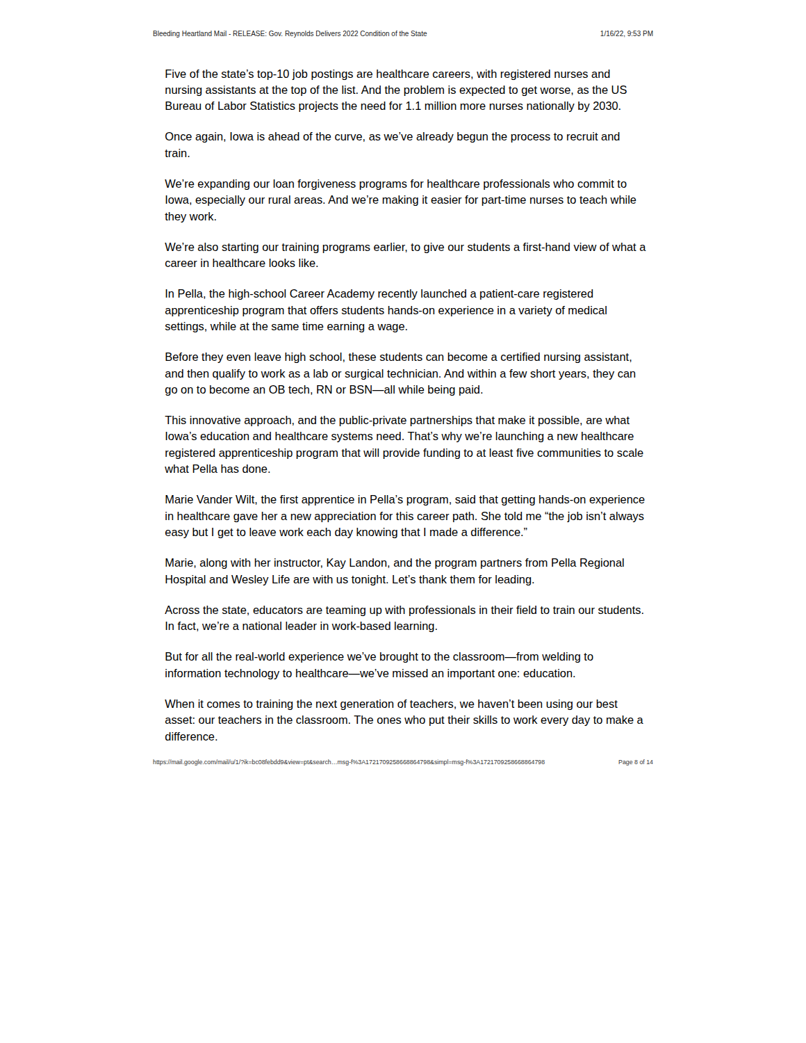Bleeding Heartland Mail - RELEASE: Gov. Reynolds Delivers 2022 Condition of the State
1/16/22, 9:53 PM
Five of the state’s top-10 job postings are healthcare careers, with registered nurses and nursing assistants at the top of the list. And the problem is expected to get worse, as the US Bureau of Labor Statistics projects the need for 1.1 million more nurses nationally by 2030.
Once again, Iowa is ahead of the curve, as we’ve already begun the process to recruit and train.
We’re expanding our loan forgiveness programs for healthcare professionals who commit to Iowa, especially our rural areas. And we’re making it easier for part-time nurses to teach while they work.
We’re also starting our training programs earlier, to give our students a first-hand view of what a career in healthcare looks like.
In Pella, the high-school Career Academy recently launched a patient-care registered apprenticeship program that offers students hands-on experience in a variety of medical settings, while at the same time earning a wage.
Before they even leave high school, these students can become a certified nursing assistant, and then qualify to work as a lab or surgical technician. And within a few short years, they can go on to become an OB tech, RN or BSN—all while being paid.
This innovative approach, and the public-private partnerships that make it possible, are what Iowa’s education and healthcare systems need. That’s why we’re launching a new healthcare registered apprenticeship program that will provide funding to at least five communities to scale what Pella has done.
Marie Vander Wilt, the first apprentice in Pella’s program, said that getting hands-on experience in healthcare gave her a new appreciation for this career path. She told me “the job isn’t always easy but I get to leave work each day knowing that I made a difference.”
Marie, along with her instructor, Kay Landon, and the program partners from Pella Regional Hospital and Wesley Life are with us tonight. Let’s thank them for leading.
Across the state, educators are teaming up with professionals in their field to train our students. In fact, we’re a national leader in work-based learning.
But for all the real-world experience we’ve brought to the classroom—from welding to information technology to healthcare—we’ve missed an important one: education.
When it comes to training the next generation of teachers, we haven’t been using our best asset: our teachers in the classroom. The ones who put their skills to work every day to make a difference.
https://mail.google.com/mail/u/1/?ik=bc08febdd9&view=pt&search…msg-f%3A1721709258668864798&simpl=msg-f%3A1721709258668864798
Page 8 of 14